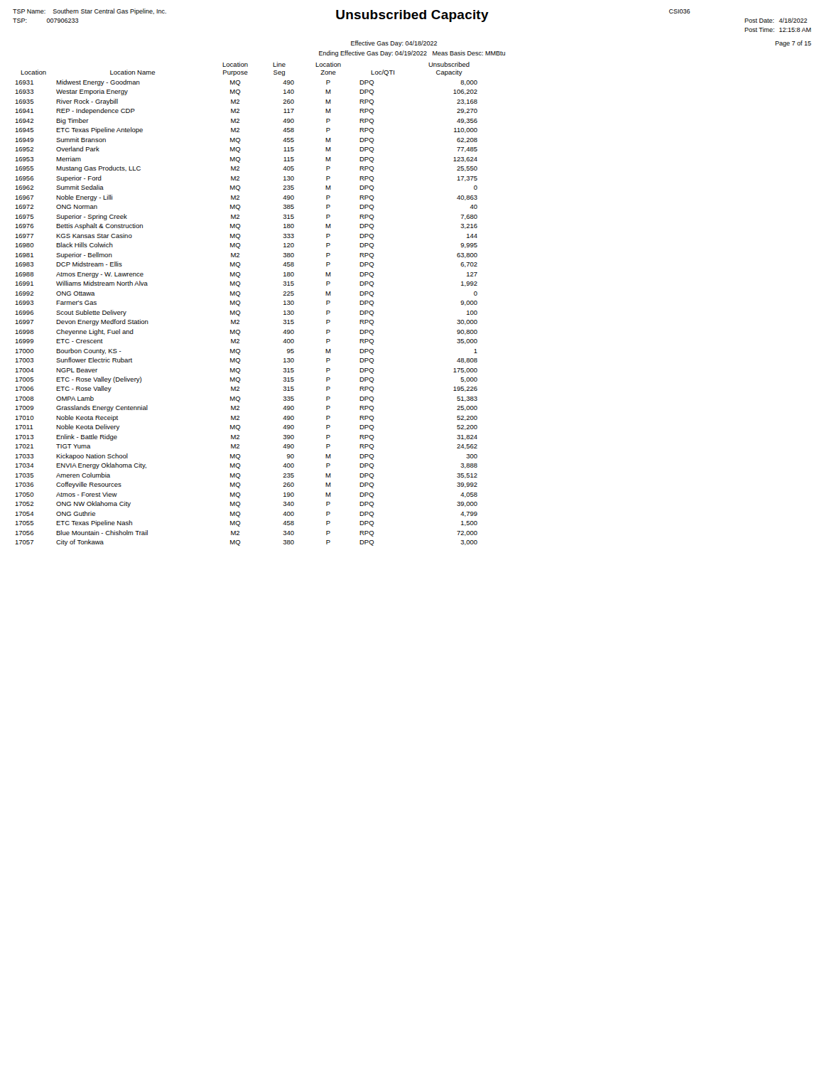| TSP Name: Southern Star Central Gas Pipeline, Inc. TSP: 007906233 | Unsubscribed Capacity | CSI036 / Post Date: / 4/18/2022 / / Post Time: / 12:15:8 AM / |
Page 7 of 15 Effective Gas Day: 04/18/2022
Ending Effective Gas Day: 04/19/2022 Meas Basis Desc: MMBtu
| Location | Location Name | Location Purpose | Line Seg | Location Zone | Loc/QTI | Unsubscribed Capacity | |
| --- | --- | --- | --- | --- | --- | --- | --- |
| 16931 | Midwest Energy - Goodman | MQ | 490 | P | DPQ | 8,000 | |
| 16933 | Westar Emporia Energy | MQ | 140 | M | DPQ | 106,202 | |
| 16935 | River Rock - Graybill | M2 | 260 | M | RPQ | 23,168 | |
| 16941 | REP - Independence CDP | M2 | 117 | M | RPQ | 29,270 | |
| 16942 | Big Timber | M2 | 490 | P | RPQ | 49,356 | |
| 16945 | ETC Texas Pipeline Antelope | M2 | 458 | P | RPQ | 110,000 | |
| 16949 | Summit Branson | MQ | 455 | M | DPQ | 62,208 | |
| 16952 | Overland Park | MQ | 115 | M | DPQ | 77,485 | |
| 16953 | Merriam | MQ | 115 | M | DPQ | 123,624 | |
| 16955 | Mustang Gas Products, LLC | M2 | 405 | P | RPQ | 25,550 | |
| 16956 | Superior - Ford | M2 | 130 | P | RPQ | 17,375 | |
| 16962 | Summit Sedalia | MQ | 235 | M | DPQ | 0 | |
| 16967 | Noble Energy - Lilli | M2 | 490 | P | RPQ | 40,863 | |
| 16972 | ONG Norman | MQ | 385 | P | DPQ | 40 | |
| 16975 | Superior - Spring Creek | M2 | 315 | P | RPQ | 7,680 | |
| 16976 | Bettis Asphalt & Construction | MQ | 180 | M | DPQ | 3,216 | |
| 16977 | KGS Kansas Star Casino | MQ | 333 | P | DPQ | 144 | |
| 16980 | Black Hills Colwich | MQ | 120 | P | DPQ | 9,995 | |
| 16981 | Superior - Bellmon | M2 | 380 | P | RPQ | 63,800 | |
| 16983 | DCP Midstream - Ellis | MQ | 458 | P | DPQ | 6,702 | |
| 16988 | Atmos Energy - W. Lawrence | MQ | 180 | M | DPQ | 127 | |
| 16991 | Williams Midstream North Alva | MQ | 315 | P | DPQ | 1,992 | |
| 16992 | ONG Ottawa | MQ | 225 | M | DPQ | 0 | |
| 16993 | Farmer's Gas | MQ | 130 | P | DPQ | 9,000 | |
| 16996 | Scout Sublette Delivery | MQ | 130 | P | DPQ | 100 | |
| 16997 | Devon Energy Medford Station | M2 | 315 | P | RPQ | 30,000 | |
| 16998 | Cheyenne Light, Fuel and | MQ | 490 | P | DPQ | 90,800 | |
| 16999 | ETC - Crescent | M2 | 400 | P | RPQ | 35,000 | |
| 17000 | Bourbon County, KS - | MQ | 95 | M | DPQ | 1 | |
| 17003 | Sunflower Electric Rubart | MQ | 130 | P | DPQ | 48,808 | |
| 17004 | NGPL Beaver | MQ | 315 | P | DPQ | 175,000 | |
| 17005 | ETC - Rose Valley (Delivery) | MQ | 315 | P | DPQ | 5,000 | |
| 17006 | ETC - Rose Valley | M2 | 315 | P | RPQ | 195,226 | |
| 17008 | OMPA Lamb | MQ | 335 | P | DPQ | 51,383 | |
| 17009 | Grasslands Energy Centennial | M2 | 490 | P | RPQ | 25,000 | |
| 17010 | Noble Keota Receipt | M2 | 490 | P | RPQ | 52,200 | |
| 17011 | Noble Keota Delivery | MQ | 490 | P | DPQ | 52,200 | |
| 17013 | Enlink - Battle Ridge | M2 | 390 | P | RPQ | 31,824 | |
| 17021 | TIGT Yuma | M2 | 490 | P | RPQ | 24,562 | |
| 17033 | Kickapoo Nation School | MQ | 90 | M | DPQ | 300 | |
| 17034 | ENVIA Energy Oklahoma City, | MQ | 400 | P | DPQ | 3,888 | |
| 17035 | Ameren Columbia | MQ | 235 | M | DPQ | 35,512 | |
| 17036 | Coffeyville Resources | MQ | 260 | M | DPQ | 39,992 | |
| 17050 | Atmos - Forest View | MQ | 190 | M | DPQ | 4,058 | |
| 17052 | ONG NW Oklahoma City | MQ | 340 | P | DPQ | 39,000 | |
| 17054 | ONG Guthrie | MQ | 400 | P | DPQ | 4,799 | |
| 17055 | ETC Texas Pipeline Nash | MQ | 458 | P | DPQ | 1,500 | |
| 17056 | Blue Mountain - Chisholm Trail | M2 | 340 | P | RPQ | 72,000 | |
| 17057 | City of Tonkawa | MQ | 380 | P | DPQ | 3,000 | |